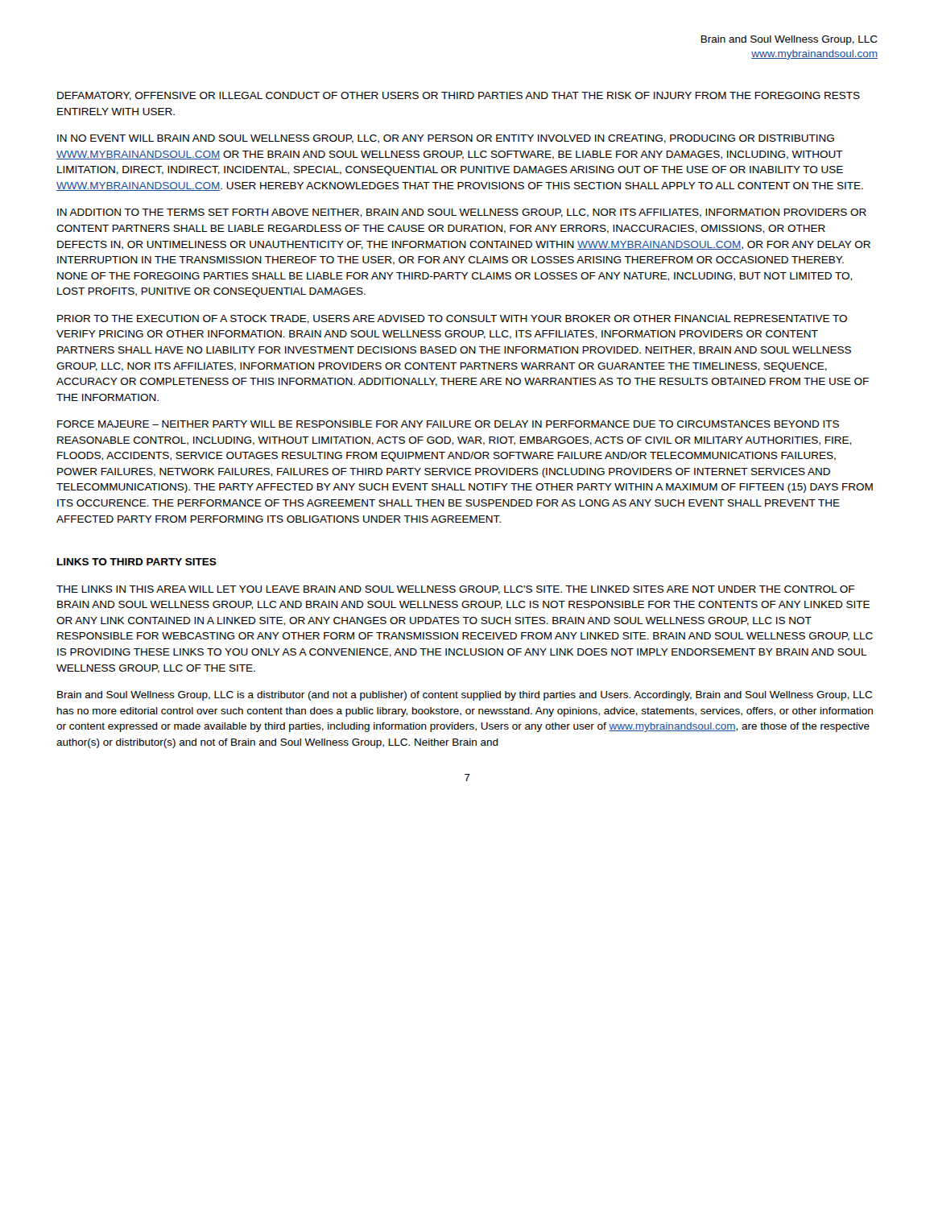Brain and Soul Wellness Group, LLC www.mybrainandsoul.com
Defamatory, offensive or illegal conduct of other users or third parties and that the risk of injury from the foregoing rests entirely with user.
In no event will Brain and Soul Wellness Group, LLC, or any person or entity involved in creating, producing or distributing www.mybrainandsoul.com or the Brain and Soul Wellness Group, LLC software, be liable for any damages, including, without limitation, direct, indirect, incidental, special, consequential or punitive damages arising out of the use of or inability to use www.mybrainandsoul.com. User hereby acknowledges that the provisions of this section shall apply to all content on the site.
In addition to the terms set forth above neither, Brain and Soul Wellness Group, LLC, nor its affiliates, information providers or content partners shall be liable regardless of the cause or duration, for any errors, inaccuracies, omissions, or other defects in, or untimeliness or unauthenticity of, the information contained within www.mybrainandsoul.com, or for any delay or interruption in the transmission thereof to the user, or for any claims or losses arising therefrom or occasioned thereby. None of the foregoing parties shall be liable for any third-party claims or losses of any nature, including, but not limited to, lost profits, punitive or consequential damages.
Prior to the execution of a stock trade, users are advised to consult with your broker or other financial representative to verify pricing or other information. Brain and Soul Wellness Group, LLC, its affiliates, information providers or content partners shall have no liability for investment decisions based on the information provided. Neither, Brain and Soul Wellness Group, LLC, nor its affiliates, information providers or content partners warrant or guarantee the timeliness, sequence, accuracy or completeness of this information. Additionally, there are no warranties as to the results obtained from the use of the information.
Force Majeure – Neither party will be responsible for any failure or delay in performance due to circumstances beyond its reasonable control, including, without limitation, acts of God, war, riot, embargoes, acts of civil or military authorities, fire, floods, accidents, service outages resulting from equipment and/or software failure and/or telecommunications failures, power failures, network failures, failures of third party service providers (including providers of internet services and telecommunications). The party affected by any such event shall notify the other party within a maximum of fifteen (15) days from its occurence. The performance of ths agreement shall then be suspended for as long as any such event shall prevent the affected party from performing its obligations under this agreement.
Links to Third Party Sites
The links in this area will let you leave Brain and Soul Wellness Group, LLC's site. The linked sites are not under the control of Brain and Soul Wellness Group, LLC and Brain and Soul Wellness Group, LLC is not responsible for the contents of any linked site or any link contained in a linked site, or any changes or updates to such sites. Brain and Soul Wellness Group, LLC is not responsible for webcasting or any other form of transmission received from any linked site. Brain and Soul Wellness Group, LLC is providing these links to you only as a convenience, and the inclusion of any link does not imply endorsement by Brain and Soul Wellness Group, LLC of the site.
Brain and Soul Wellness Group, LLC is a distributor (and not a publisher) of content supplied by third parties and Users. Accordingly, Brain and Soul Wellness Group, LLC has no more editorial control over such content than does a public library, bookstore, or newsstand. Any opinions, advice, statements, services, offers, or other information or content expressed or made available by third parties, including information providers, Users or any other user of www.mybrainandsoul.com, are those of the respective author(s) or distributor(s) and not of Brain and Soul Wellness Group, LLC. Neither Brain and
7